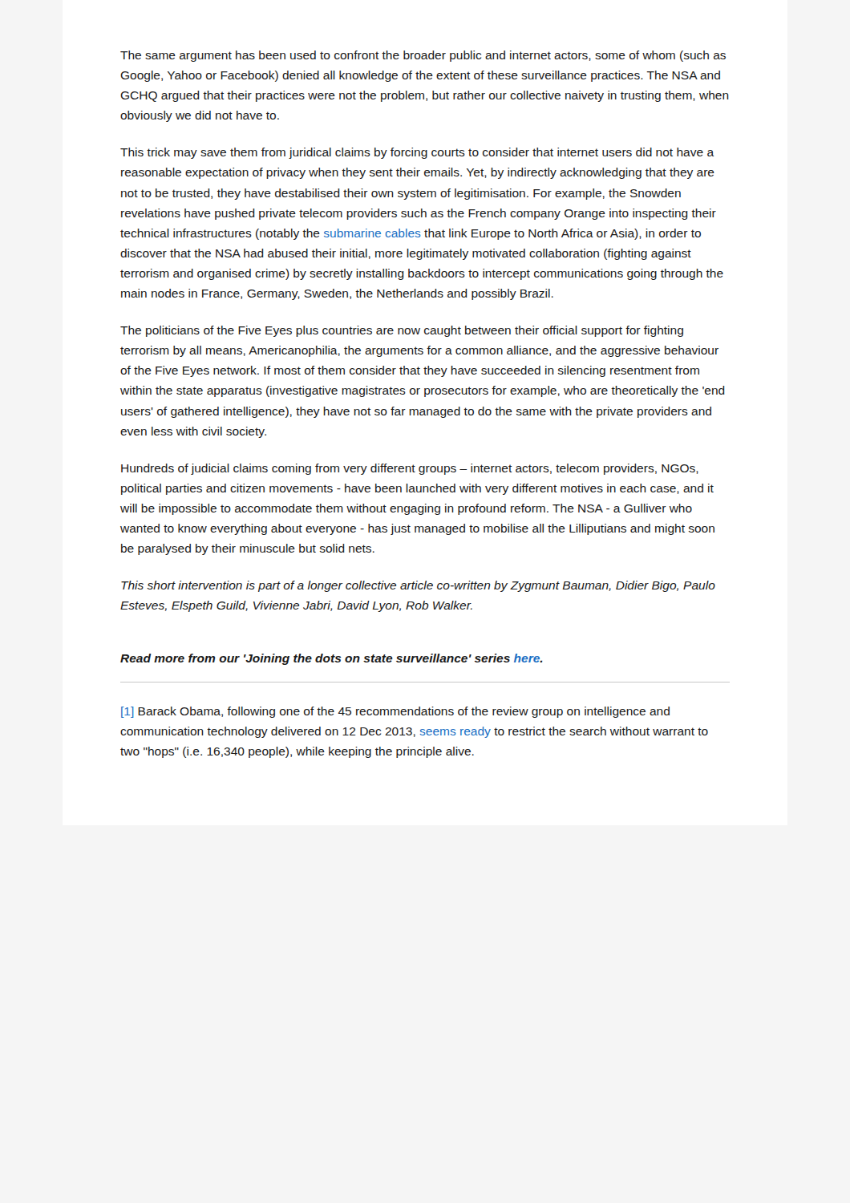The same argument has been used to confront the broader public and internet actors, some of whom (such as Google, Yahoo or Facebook) denied all knowledge of the extent of these surveillance practices. The NSA and GCHQ argued that their practices were not the problem, but rather our collective naivety in trusting them, when obviously we did not have to.
This trick may save them from juridical claims by forcing courts to consider that internet users did not have a reasonable expectation of privacy when they sent their emails. Yet, by indirectly acknowledging that they are not to be trusted, they have destabilised their own system of legitimisation. For example, the Snowden revelations have pushed private telecom providers such as the French company Orange into inspecting their technical infrastructures (notably the submarine cables that link Europe to North Africa or Asia), in order to discover that the NSA had abused their initial, more legitimately motivated collaboration (fighting against terrorism and organised crime) by secretly installing backdoors to intercept communications going through the main nodes in France, Germany, Sweden, the Netherlands and possibly Brazil.
The politicians of the Five Eyes plus countries are now caught between their official support for fighting terrorism by all means, Americanophilia, the arguments for a common alliance, and the aggressive behaviour of the Five Eyes network. If most of them consider that they have succeeded in silencing resentment from within the state apparatus (investigative magistrates or prosecutors for example, who are theoretically the 'end users' of gathered intelligence), they have not so far managed to do the same with the private providers and even less with civil society.
Hundreds of judicial claims coming from very different groups – internet actors, telecom providers, NGOs, political parties and citizen movements - have been launched with very different motives in each case, and it will be impossible to accommodate them without engaging in profound reform. The NSA - a Gulliver who wanted to know everything about everyone - has just managed to mobilise all the Lilliputians and might soon be paralysed by their minuscule but solid nets.
This short intervention is part of a longer collective article co-written by Zygmunt Bauman, Didier Bigo, Paulo Esteves, Elspeth Guild, Vivienne Jabri, David Lyon, Rob Walker.
Read more from our 'Joining the dots on state surveillance' series here.
[1] Barack Obama, following one of the 45 recommendations of the review group on intelligence and communication technology delivered on 12 Dec 2013, seems ready to restrict the search without warrant to two "hops" (i.e. 16,340 people), while keeping the principle alive.